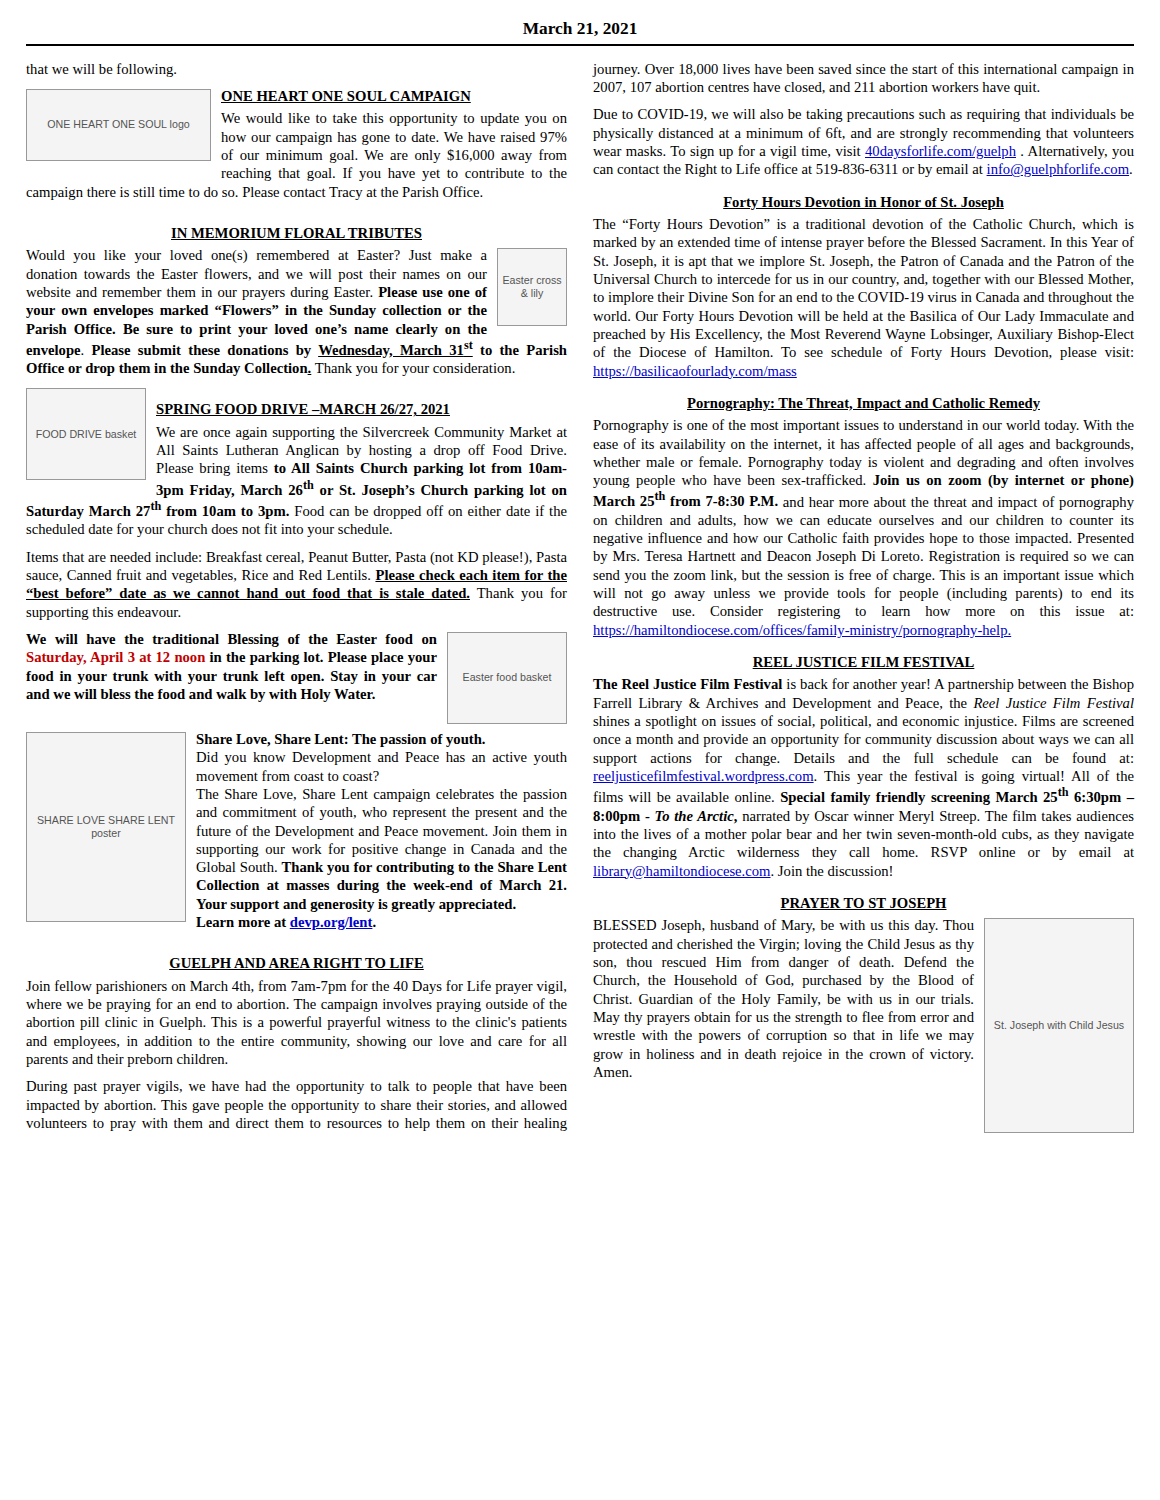March 21, 2021
that we will be following.
ONE HEART ONE SOUL logo
ONE HEART ONE SOUL CAMPAIGN
We would like to take this opportunity to update you on how our campaign has gone to date. We have raised 97% of our minimum goal. We are only $16,000 away from reaching that goal. If you have yet to contribute to the campaign there is still time to do so. Please contact Tracy at the Parish Office.
IN MEMORIUM FLORAL TRIBUTES
Easter cross & lily
Would you like your loved one(s) remembered at Easter? Just make a donation towards the Easter flowers, and we will post their names on our website and remember them in our prayers during Easter. Please use one of your own envelopes marked “Flowers” in the Sunday collection or the Parish Office. Be sure to print your loved one’s name clearly on the envelope. Please submit these donations by Wednesday, March 31st to the Parish Office or drop them in the Sunday Collection. Thank you for your consideration.
FOOD DRIVE basket
SPRING FOOD DRIVE –MARCH 26/27, 2021
We are once again supporting the Silvercreek Community Market at All Saints Lutheran Anglican by hosting a drop off Food Drive. Please bring items to All Saints Church parking lot from 10am-3pm Friday, March 26th or St. Joseph’s Church parking lot on Saturday March 27th from 10am to 3pm. Food can be dropped off on either date if the scheduled date for your church does not fit into your schedule.
Items that are needed include: Breakfast cereal, Peanut Butter, Pasta (not KD please!), Pasta sauce, Canned fruit and vegetables, Rice and Red Lentils. Please check each item for the “best before” date as we cannot hand out food that is stale dated. Thank you for supporting this endeavour.
Easter food basket
We will have the traditional Blessing of the Easter food on Saturday, April 3 at 12 noon in the parking lot. Please place your food in your trunk with your trunk left open. Stay in your car and we will bless the food and walk by with Holy Water.
SHARE LOVE SHARE LENT poster
Share Love, Share Lent: The passion of youth.
Did you know Development and Peace has an active youth movement from coast to coast?
The Share Love, Share Lent campaign celebrates the passion and commitment of youth, who represent the present and the future of the Development and Peace movement. Join them in supporting our work for positive change in Canada and the Global South. Thank you for contributing to the Share Lent Collection at masses during the week-end of March 21. Your support and generosity is greatly appreciated.
Learn more at devp.org/lent.
GUELPH AND AREA RIGHT TO LIFE
Join fellow parishioners on March 4th, from 7am-7pm for the 40 Days for Life prayer vigil, where we be praying for an end to abortion. The campaign involves praying outside of the abortion pill clinic in Guelph. This is a powerful prayerful witness to the clinic's patients and employees, in addition to the entire community, showing our love and care for all parents and their preborn children.
During past prayer vigils, we have had the opportunity to talk to people that have been impacted by abortion. This gave people the opportunity to share their stories, and allowed volunteers to pray with them and direct them to resources to help them on their healing journey. Over 18,000 lives have been saved since the start of this international campaign in 2007, 107 abortion centres have closed, and 211 abortion workers have quit.
Due to COVID-19, we will also be taking precautions such as requiring that individuals be physically distanced at a minimum of 6ft, and are strongly recommending that volunteers wear masks. To sign up for a vigil time, visit 40daysforlife.com/guelph . Alternatively, you can contact the Right to Life office at 519-836-6311 or by email at info@guelphforlife.com.
Forty Hours Devotion in Honor of St. Joseph
The “Forty Hours Devotion” is a traditional devotion of the Catholic Church, which is marked by an extended time of intense prayer before the Blessed Sacrament. In this Year of St. Joseph, it is apt that we implore St. Joseph, the Patron of Canada and the Patron of the Universal Church to intercede for us in our country, and, together with our Blessed Mother, to implore their Divine Son for an end to the COVID-19 virus in Canada and throughout the world. Our Forty Hours Devotion will be held at the Basilica of Our Lady Immaculate and preached by His Excellency, the Most Reverend Wayne Lobsinger, Auxiliary Bishop-Elect of the Diocese of Hamilton. To see schedule of Forty Hours Devotion, please visit: https://basilicaofourlady.com/mass
Pornography: The Threat, Impact and Catholic Remedy
Pornography is one of the most important issues to understand in our world today. With the ease of its availability on the internet, it has affected people of all ages and backgrounds, whether male or female. Pornography today is violent and degrading and often involves young people who have been sex-trafficked. Join us on zoom (by internet or phone) March 25th from 7-8:30 P.M. and hear more about the threat and impact of pornography on children and adults, how we can educate ourselves and our children to counter its negative influence and how our Catholic faith provides hope to those impacted. Presented by Mrs. Teresa Hartnett and Deacon Joseph Di Loreto. Registration is required so we can send you the zoom link, but the session is free of charge. This is an important issue which will not go away unless we provide tools for people (including parents) to end its destructive use. Consider registering to learn how more on this issue at: https://hamiltondiocese.com/offices/family-ministry/pornography-help.
REEL JUSTICE FILM FESTIVAL
The Reel Justice Film Festival is back for another year! A partnership between the Bishop Farrell Library & Archives and Development and Peace, the Reel Justice Film Festival shines a spotlight on issues of social, political, and economic injustice. Films are screened once a month and provide an opportunity for community discussion about ways we can all support actions for change. Details and the full schedule can be found at: reeljusticefilmfestival.wordpress.com. This year the festival is going virtual! All of the films will be available online. Special family friendly screening March 25th 6:30pm – 8:00pm - To the Arctic, narrated by Oscar winner Meryl Streep. The film takes audiences into the lives of a mother polar bear and her twin seven-month-old cubs, as they navigate the changing Arctic wilderness they call home. RSVP online or by email at library@hamiltondiocese.com. Join the discussion!
PRAYER TO ST JOSEPH
St. Joseph with Child Jesus
BLESSED Joseph, husband of Mary, be with us this day. Thou protected and cherished the Virgin; loving the Child Jesus as thy son, thou rescued Him from danger of death. Defend the Church, the Household of God, purchased by the Blood of Christ. Guardian of the Holy Family, be with us in our trials. May thy prayers obtain for us the strength to flee from error and wrestle with the powers of corruption so that in life we may grow in holiness and in death rejoice in the crown of victory. Amen.